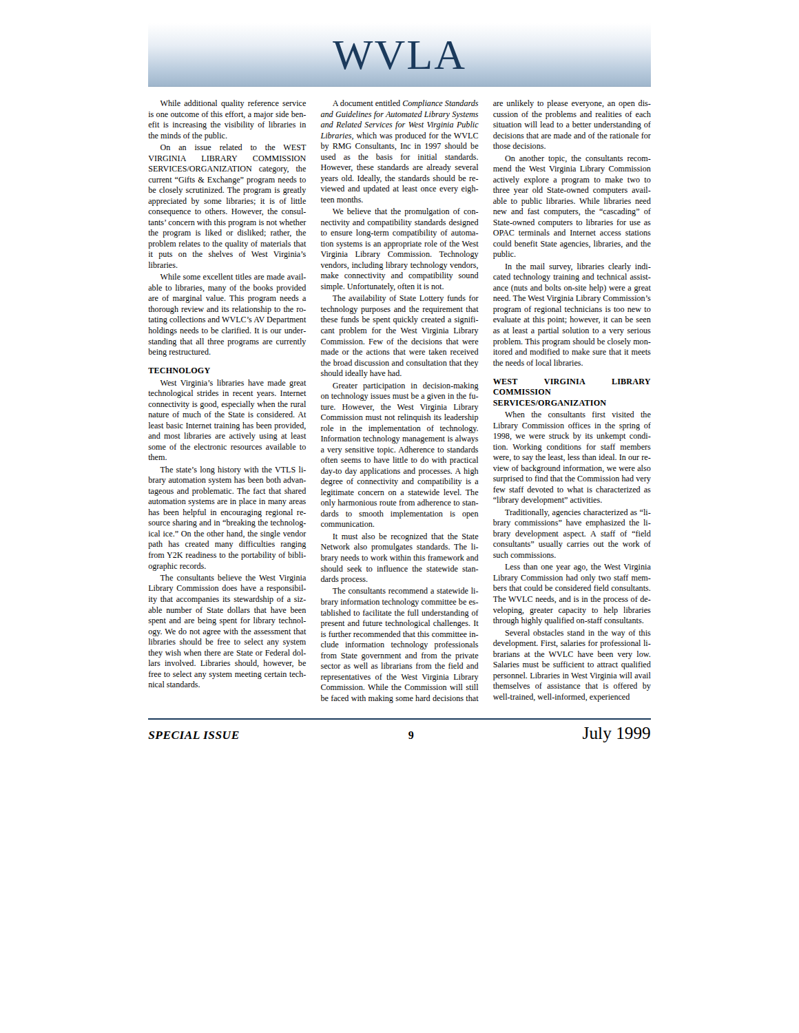WVLA
While additional quality reference service is one outcome of this effort, a major side benefit is increasing the visibility of libraries in the minds of the public.
On an issue related to the WEST VIRGINIA LIBRARY COMMISSION SERVICES/ORGANIZATION category, the current “Gifts & Exchange” program needs to be closely scrutinized. The program is greatly appreciated by some libraries; it is of little consequence to others. However, the consultants’ concern with this program is not whether the program is liked or disliked; rather, the problem relates to the quality of materials that it puts on the shelves of West Virginia’s libraries.
While some excellent titles are made available to libraries, many of the books provided are of marginal value. This program needs a thorough review and its relationship to the rotating collections and WVLC’s AV Department holdings needs to be clarified. It is our understanding that all three programs are currently being restructured.
TECHNOLOGY
West Virginia’s libraries have made great technological strides in recent years. Internet connectivity is good, especially when the rural nature of much of the State is considered. At least basic Internet training has been provided, and most libraries are actively using at least some of the electronic resources available to them.
The state’s long history with the VTLS library automation system has been both advantageous and problematic. The fact that shared automation systems are in place in many areas has been helpful in encouraging regional resource sharing and in “breaking the technological ice.” On the other hand, the single vendor path has created many difficulties ranging from Y2K readiness to the portability of bibliographic records.
The consultants believe the West Virginia Library Commission does have a responsibility that accompanies its stewardship of a sizable number of State dollars that have been spent and are being spent for library technology. We do not agree with the assessment that libraries should be free to select any system they wish when there are State or Federal dollars involved. Libraries should, however, be free to select any system meeting certain technical standards.
A document entitled Compliance Standards and Guidelines for Automated Library Systems and Related Services for West Virginia Public Libraries, which was produced for the WVLC by RMG Consultants, Inc in 1997 should be used as the basis for initial standards. However, these standards are already several years old. Ideally, the standards should be reviewed and updated at least once every eighteen months.
We believe that the promulgation of connectivity and compatibility standards designed to ensure long-term compatibility of automation systems is an appropriate role of the West Virginia Library Commission. Technology vendors, including library technology vendors, make connectivity and compatibility sound simple. Unfortunately, often it is not.
The availability of State Lottery funds for technology purposes and the requirement that these funds be spent quickly created a significant problem for the West Virginia Library Commission. Few of the decisions that were made or the actions that were taken received the broad discussion and consultation that they should ideally have had.
Greater participation in decision-making on technology issues must be a given in the future. However, the West Virginia Library Commission must not relinquish its leadership role in the implementation of technology. Information technology management is always a very sensitive topic. Adherence to standards often seems to have little to do with practical day-to day applications and processes. A high degree of connectivity and compatibility is a legitimate concern on a statewide level. The only harmonious route from adherence to standards to smooth implementation is open communication.
It must also be recognized that the State Network also promulgates standards. The library needs to work within this framework and should seek to influence the statewide standards process.
The consultants recommend a statewide library information technology committee be established to facilitate the full understanding of present and future technological challenges. It is further recommended that this committee include information technology professionals from State government and from the private sector as well as librarians from the field and representatives of the West Virginia Library Commission. While the Commission will still be faced with making some hard decisions that are unlikely to please everyone, an open discussion of the problems and realities of each situation will lead to a better understanding of decisions that are made and of the rationale for those decisions.
On another topic, the consultants recommend the West Virginia Library Commission actively explore a program to make two to three year old State-owned computers available to public libraries. While libraries need new and fast computers, the “cascading” of State-owned computers to libraries for use as OPAC terminals and Internet access stations could benefit State agencies, libraries, and the public.
In the mail survey, libraries clearly indicated technology training and technical assistance (nuts and bolts on-site help) were a great need. The West Virginia Library Commission’s program of regional technicians is too new to evaluate at this point; however, it can be seen as at least a partial solution to a very serious problem. This program should be closely monitored and modified to make sure that it meets the needs of local libraries.
WEST VIRGINIA LIBRARY COMMISSION SERVICES/ORGANIZATION
When the consultants first visited the Library Commission offices in the spring of 1998, we were struck by its unkempt condition. Working conditions for staff members were, to say the least, less than ideal. In our review of background information, we were also surprised to find that the Commission had very few staff devoted to what is characterized as “library development” activities.
Traditionally, agencies characterized as “library commissions” have emphasized the library development aspect. A staff of “field consultants” usually carries out the work of such commissions.
Less than one year ago, the West Virginia Library Commission had only two staff members that could be considered field consultants. The WVLC needs, and is in the process of developing, greater capacity to help libraries through highly qualified on-staff consultants.
Several obstacles stand in the way of this development. First, salaries for professional librarians at the WVLC have been very low. Salaries must be sufficient to attract qualified personnel. Libraries in West Virginia will avail themselves of assistance that is offered by well-trained, well-informed, experienced
SPECIAL ISSUE
9
July 1999